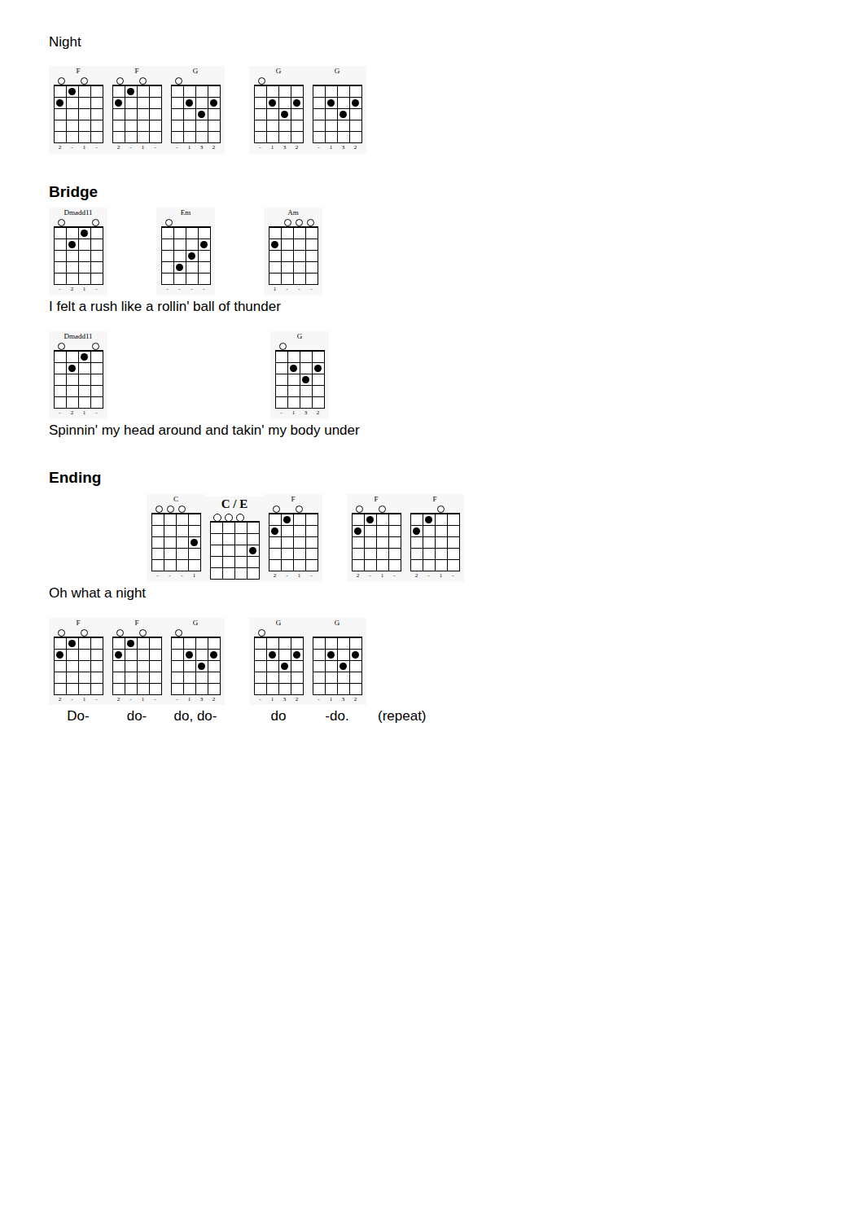Night
F
2-1-
F
2-1-
G
-132
G
-132
G
-132
Bridge
Dmadd11
-21-
Em
----
Am
1---
I felt a rush like a rollin' ball of thunder
Dmadd11
-21-
G
-132
Spinnin' my head around and takin' my body under
Ending
C
---1
C / E
F
2-1-
F
2-1-
F
2-1-
Oh what a night
F
2-1-
F
2-1-
G
-132
G
-132
G
-132
Do-
do-
do, do-
do
-do.
(repeat)